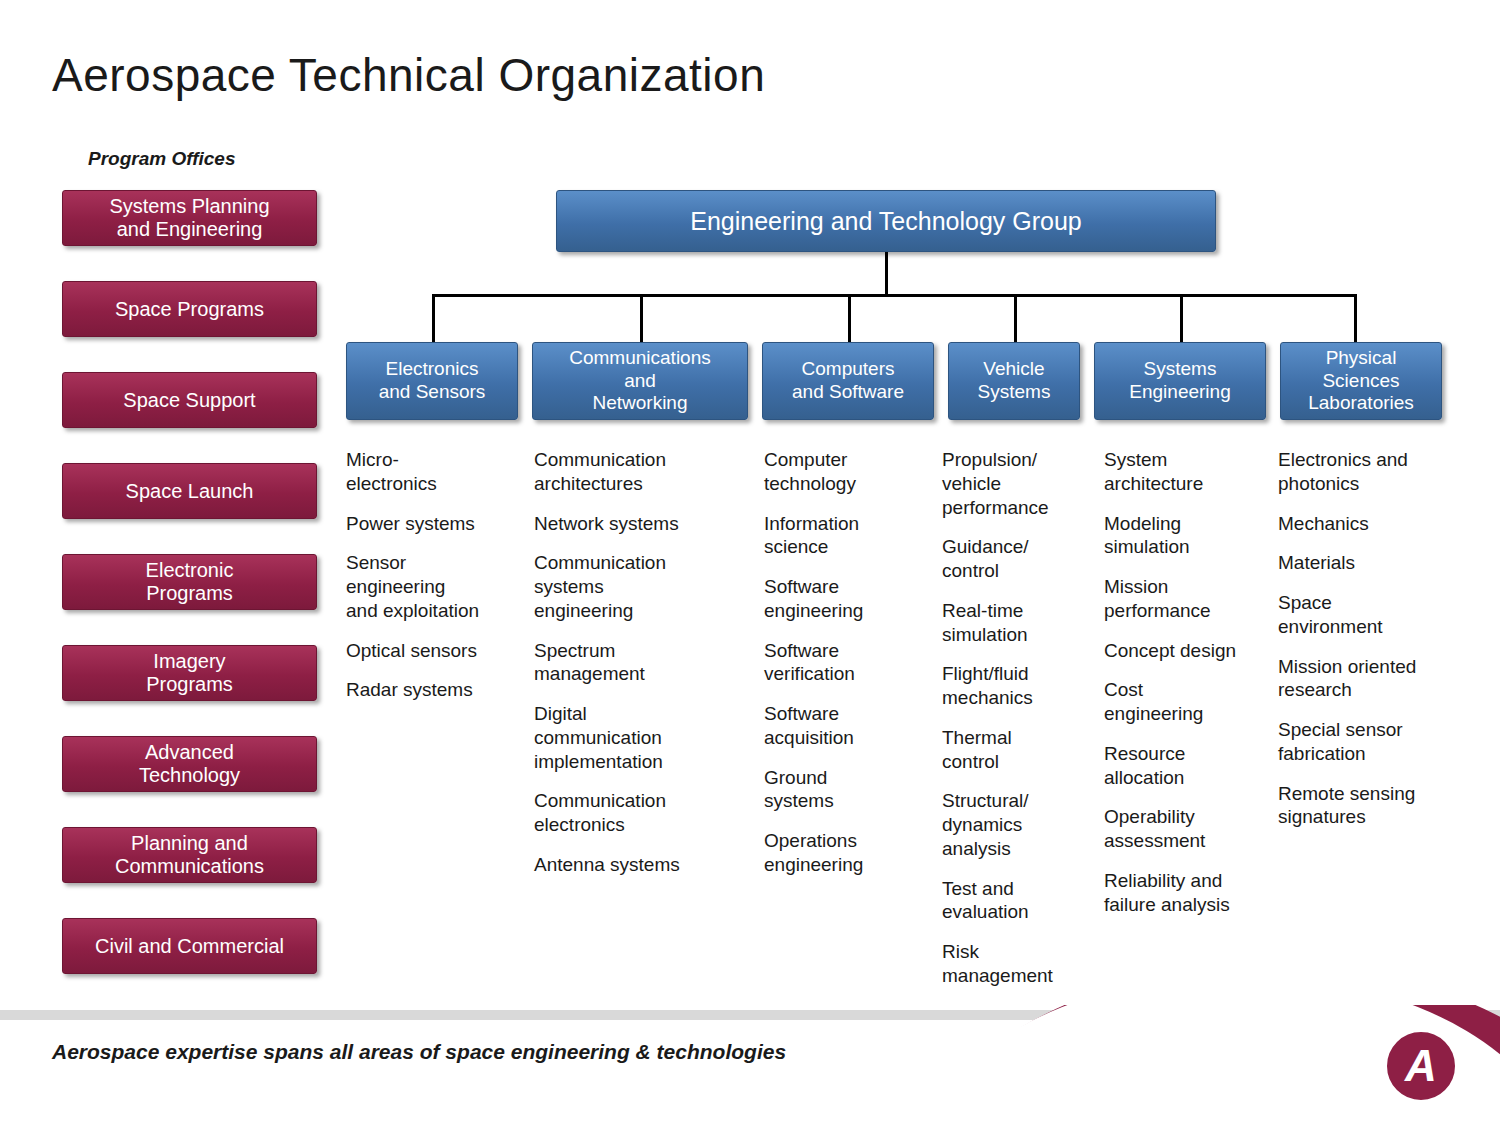Aerospace Technical Organization
Program Offices
Systems Planning
and Engineering
Space Programs
Space Support
Space Launch
Electronic
Programs
Imagery
Programs
Advanced
Technology
Planning and
Communications
Civil and Commercial
Engineering and Technology Group
Electronics
and Sensors
Communications
and
Networking
Computers
and Software
Vehicle
Systems
Systems
Engineering
Physical
Sciences
Laboratories
Micro-
electronics
Power systems
Sensor
engineering
and exploitation
Optical sensors
Radar systems
Communication
architectures
Network systems
Communication
systems
engineering
Spectrum
management
Digital
communication
implementation
Communication
electronics
Antenna systems
Computer
technology
Information
science
Software
engineering
Software
verification
Software
acquisition
Ground
systems
Operations
engineering
Propulsion/
vehicle
performance
Guidance/
control
Real-time
simulation
Flight/fluid
mechanics
Thermal
control
Structural/
dynamics
analysis
Test and
evaluation
Risk
management
System
architecture
Modeling
simulation
Mission
performance
Concept design
Cost
engineering
Resource
allocation
Operability
assessment
Reliability and
failure analysis
Electronics and
photonics
Mechanics
Materials
Space
environment
Mission oriented
research
Special sensor
fabrication
Remote sensing
signatures
Aerospace expertise spans all areas of space engineering & technologies
A